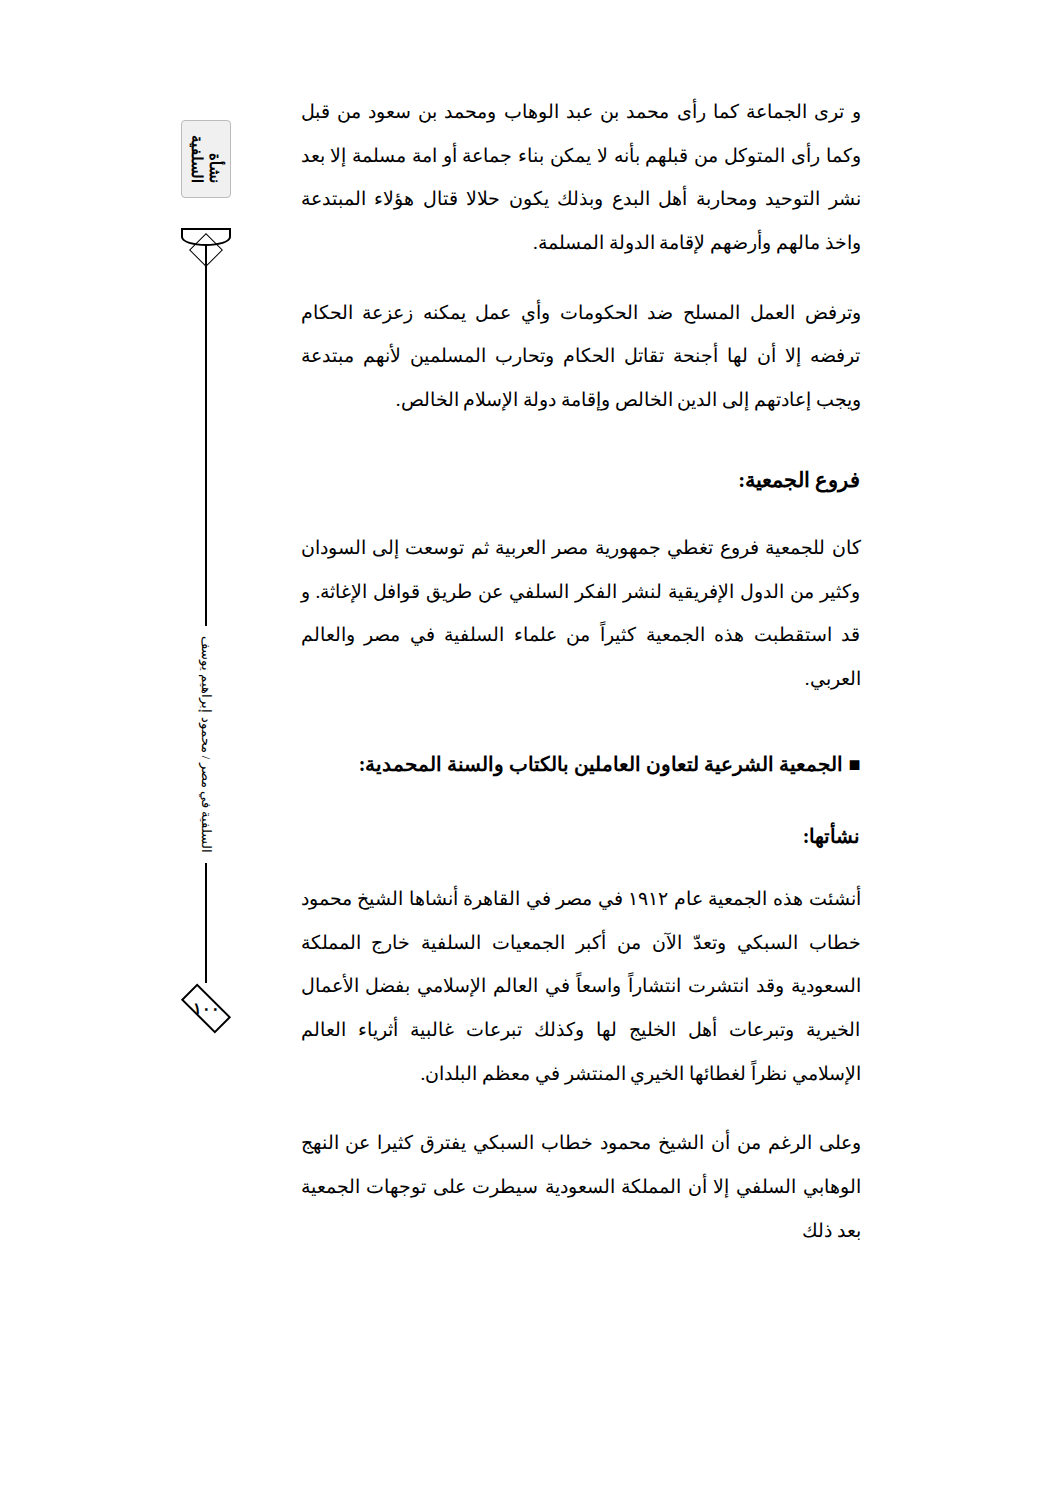نشأة السلفية
السلفية في مصر / محمود إبراهيم يوسف
١٠٠
و ترى الجماعة كما رأى محمد بن عبد الوهاب ومحمد بن سعود من قبل وكما رأى المتوكل من قبلهم بأنه لا يمكن بناء جماعة أو امة مسلمة إلا بعد نشر التوحيد ومحاربة أهل البدع وبذلك يكون حلالا قتال هؤلاء المبتدعة واخذ مالهم وأرضهم لإقامة الدولة المسلمة.
وترفض العمل المسلح ضد الحكومات وأي عمل يمكنه زعزعة الحكام ترفضه إلا أن لها أجنحة تقاتل الحكام وتحارب المسلمين لأنهم مبتدعة ويجب إعادتهم إلى الدين الخالص وإقامة دولة الإسلام الخالص.
فروع الجمعية:
كان للجمعية فروع تغطي جمهورية مصر العربية ثم توسعت إلى السودان وكثير من الدول الإفريقية لنشر الفكر السلفي عن طريق قوافل الإغاثة. و قد استقطبت هذه الجمعية كثيراً من علماء السلفية في مصر والعالم العربي.
■ الجمعية الشرعية لتعاون العاملين بالكتاب والسنة المحمدية:
نشأتها:
أنشئت هذه الجمعية عام ١٩١٢ في مصر في القاهرة أنشاها الشيخ محمود خطاب السبكي وتعدّ الآن من أكبر الجمعيات السلفية خارج المملكة السعودية وقد انتشرت انتشاراً واسعاً في العالم الإسلامي بفضل الأعمال الخيرية وتبرعات أهل الخليج لها وكذلك تبرعات غالبية أثرياء العالم الإسلامي نظراً لغطائها الخيري المنتشر في معظم البلدان.
وعلى الرغم من أن الشيخ محمود خطاب السبكي يفترق كثيرا عن النهج الوهابي السلفي إلا أن المملكة السعودية سيطرت على توجهات الجمعية بعد ذلك